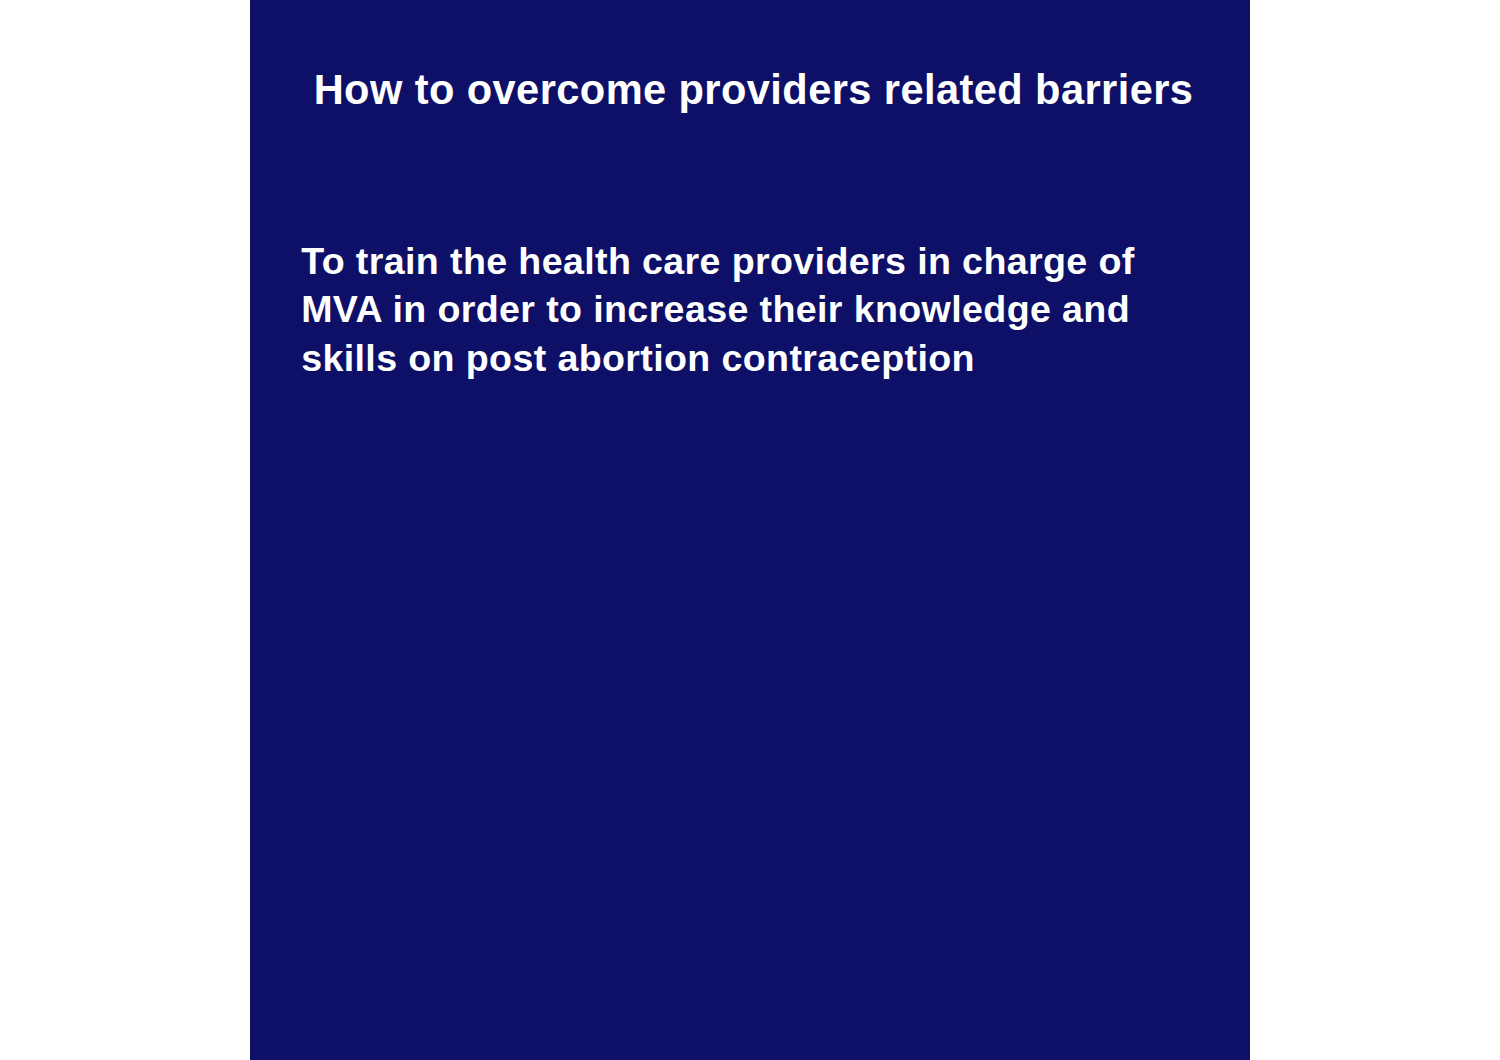How to overcome providers related barriers
To train the health care providers in charge of MVA in order to increase their knowledge and skills on post abortion contraception